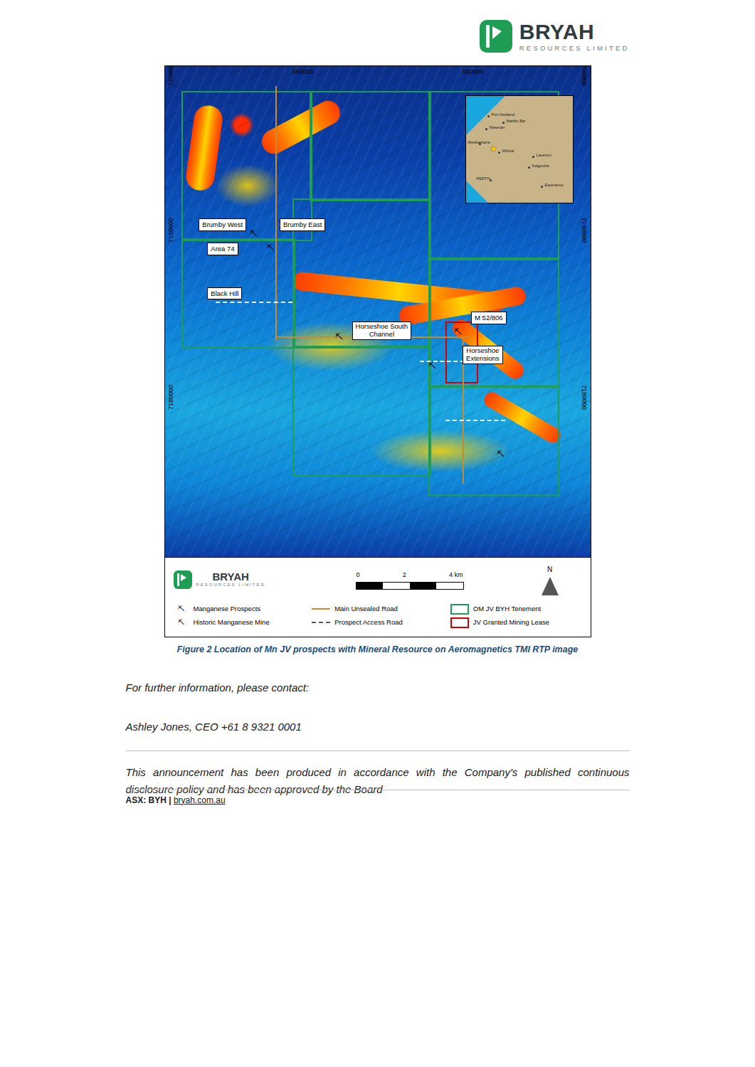BRYAH
RESOURCES LIMITED
650000 660000 7200000 7190000 7180000 7200000 7190000 7180000
Brumby West Brumby East Area 74 Black Hill Horseshoe South
Channel M 52/806 Horseshoe
Extensions ⛏ ⛏ ⛏ ⛏ ⛏ ⛏
★ Port Hedland Marble Bar Newman Meekatharra Wiluna Laverton Kalgoorlie PERTH Esperance
BRYAH
RESOURCES LIMITED
024 km
N
⛏Manganese Prospects
Main Unsealed Road
OM JV BYH Tenement
⛏Historic Manganese Mine
Prospect Access Road
JV Granted Mining Lease
Figure 2 Location of Mn JV prospects with Mineral Resource on Aeromagnetics TMI RTP image
For further information, please contact:
Ashley Jones, CEO +61 8 9321 0001
This announcement has been produced in accordance with the Company's published continuous disclosure policy and has been approved by the Board
ASX: BYH | bryah.com.au